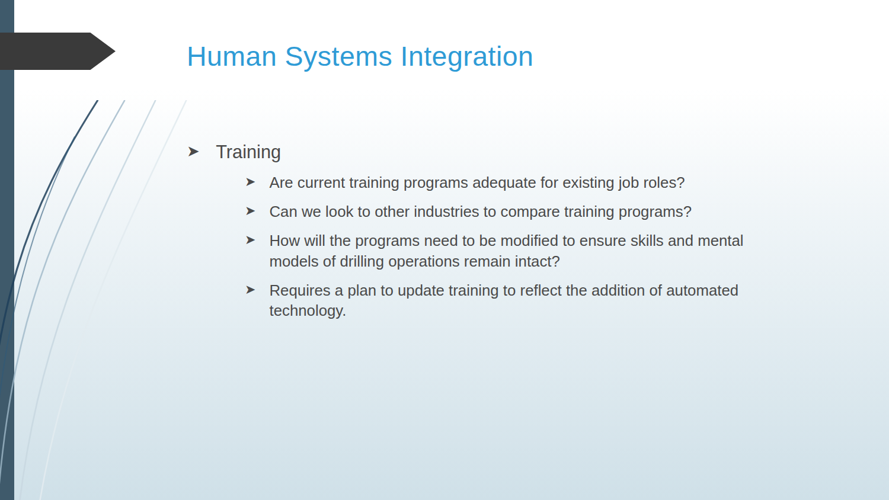Human Systems Integration
Training
Are current training programs adequate for existing job roles?
Can we look to other industries to compare training programs?
How will the programs need to be modified to ensure skills and mental models of drilling operations remain intact?
Requires a plan to update training to reflect the addition of automated technology.